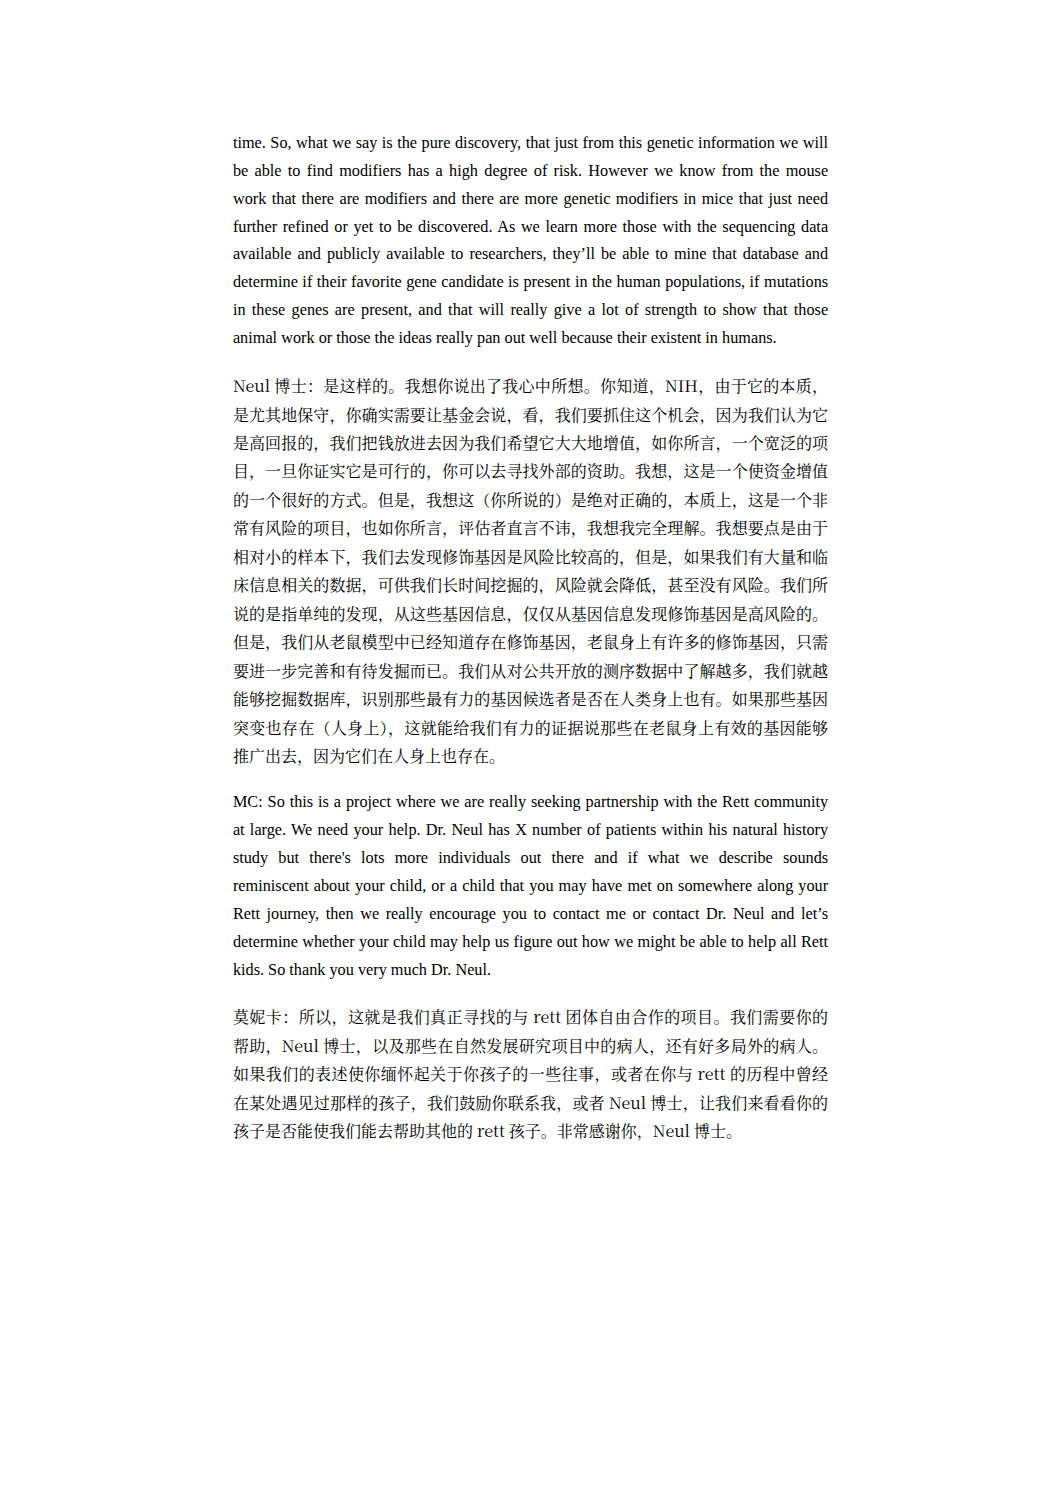time. So, what we say is the pure discovery, that just from this genetic information we will be able to find modifiers has a high degree of risk. However we know from the mouse work that there are modifiers and there are more genetic modifiers in mice that just need further refined or yet to be discovered. As we learn more those with the sequencing data available and publicly available to researchers, they’ll be able to mine that database and determine if their favorite gene candidate is present in the human populations, if mutations in these genes are present, and that will really give a lot of strength to show that those animal work or those the ideas really pan out well because their existent in humans.
Neul 博士：是这样的。我想你说出了我心中所想。你知道，NIH，由于它的本质，是尤其地保守，你确实需要让基金会说，看，我们要抓住这个机会，因为我们认为它是高回报的，我们把钱放进去因为我们希望它大大地增值，如你所言，一个宽泛的项目，一旦你证实它是可行的，你可以去寻找外部的资助。我想，这是一个使资金增值的一个很好的方式。但是，我想这（你所说的）是绝对正确的，本质上，这是一个非常有风险的项目，也如你所言，评估者直言不讳，我想我完全理解。我想要点是由于相对小的样本下，我们去发现修饰基因是风险比较高的，但是，如果我们有大量和临床信息相关的数据，可供我们长时间挖掘的，风险就会降低，甚至没有风险。我们所说的是指单纯的发现，从这些基因信息，仅仅从基因信息发现修饰基因是高风险的。但是，我们从老鼠模型中已经知道存在修饰基因，老鼠身上有许多的修饰基因，只需要进一步完善和有待发掘而已。我们从对公共开放的测序数据中了解越多，我们就越能够挖掘数据库，识别那些最有力的基因候选者是否在人类身上也有。如果那些基因突变也存在（人身上），这就能给我们有力的证据说那些在老鼠身上有效的基因能够推广出去，因为它们在人身上也存在。
MC: So this is a project where we are really seeking partnership with the Rett community at large. We need your help. Dr. Neul has X number of patients within his natural history study but there's lots more individuals out there and if what we describe sounds reminiscent about your child, or a child that you may have met on somewhere along your Rett journey, then we really encourage you to contact me or contact Dr. Neul and let’s determine whether your child may help us figure out how we might be able to help all Rett kids. So thank you very much Dr. Neul.
莫妮卡：所以，这就是我们真正寻找的与 rett 团体自由合作的项目。我们需要你的帮助，Neul 博士，以及那些在自然发展研究项目中的病人，还有好多局外的病人。如果我们的表述使你缅怀起关于你孩子的一些往事，或者在你与 rett 的历程中曾经在某处遇见过那样的孩子，我们鼓励你联系我，或者 Neul 博士，让我们来看看你的孩子是否能使我们能去帮助其他的 rett 孩子。非常感谢你，Neul 博士。